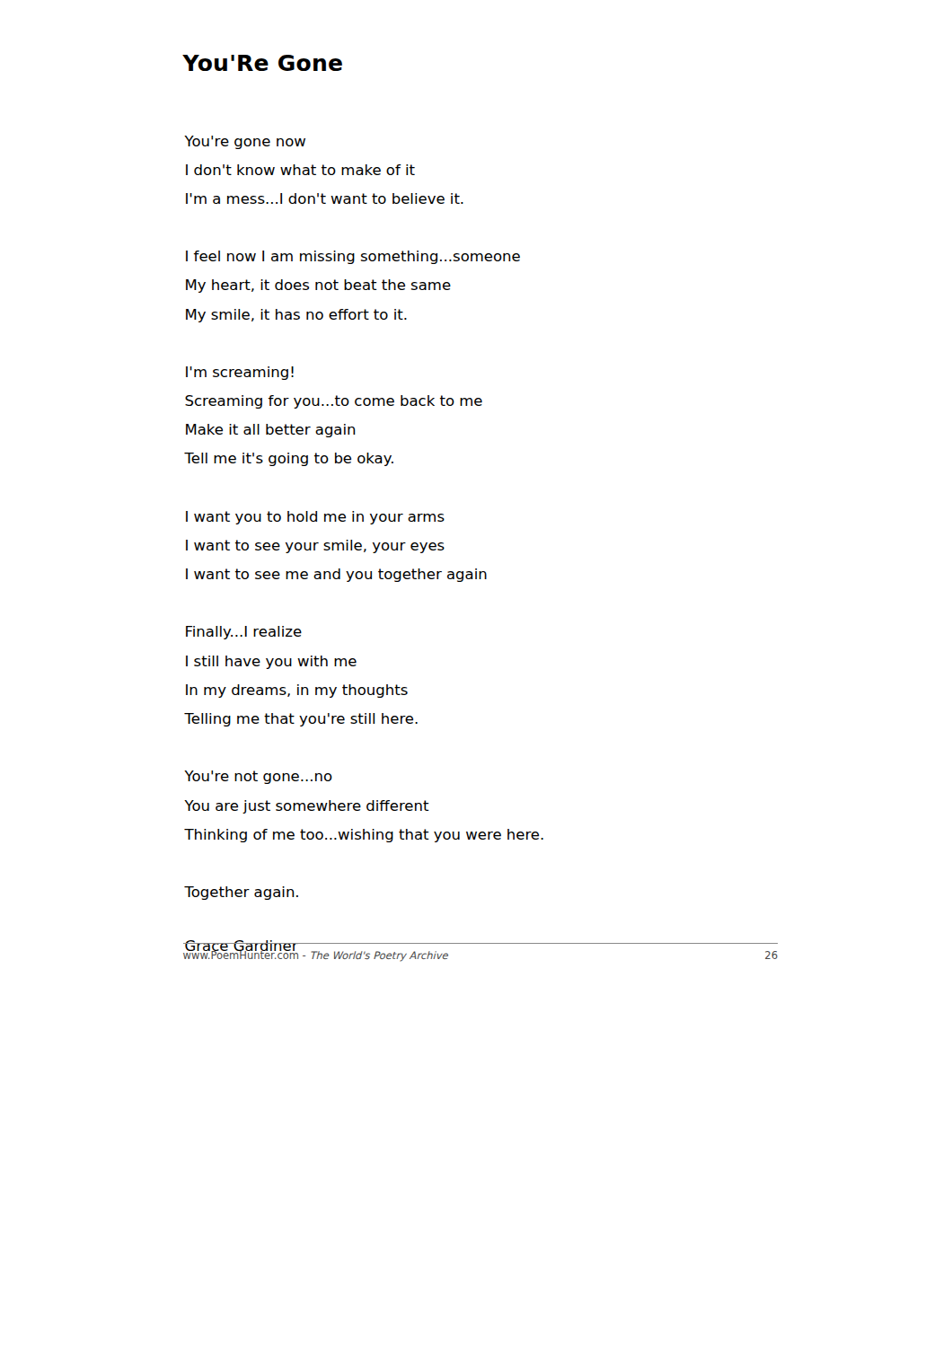You'Re Gone
You're gone now I don't know what to make of it I'm a mess...I don't want to believe it. I feel now I am missing something...someone My heart, it does not beat the same My smile, it has no effort to it. I'm screaming! Screaming for you...to come back to me Make it all better again Tell me it's going to be okay. I want you to hold me in your arms I want to see your smile, your eyes I want to see me and you together again Finally...I realize I still have you with me In my dreams, in my thoughts Telling me that you're still here. You're not gone...no You are just somewhere different Thinking of me too...wishing that you were here. Together again.
Grace Gardiner
www.PoemHunter.com - The World's Poetry Archive 26